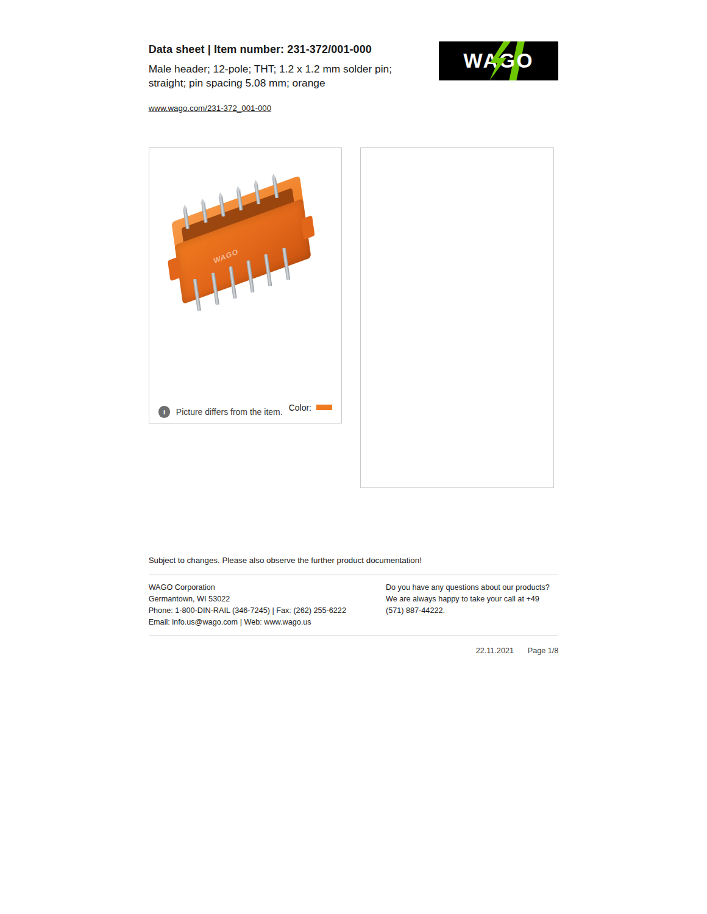Data sheet | Item number: 231-372/001-000
Male header; 12-pole; THT; 1.2 x 1.2 mm solder pin; straight; pin spacing 5.08 mm; orange
www.wago.com/231-372_001-000
WAGO
WAGO
i Picture differs from the item.
Color:
Subject to changes. Please also observe the further product documentation!
WAGO Corporation
Germantown, WI 53022
Phone: 1-800-DIN-RAIL (346-7245) | Fax: (262) 255-6222
Email: info.us@wago.com | Web: www.wago.us
Do you have any questions about our products?
We are always happy to take your call at +49 (571) 887-44222.
22.11.2021 Page 1/8